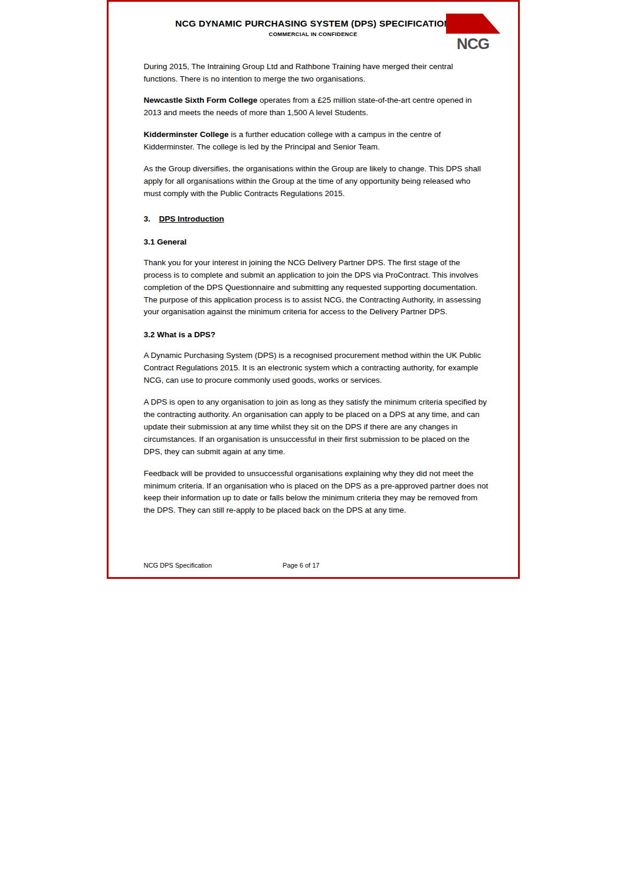NCG
NCG DYNAMIC PURCHASING SYSTEM (DPS) SPECIFICATION
COMMERCIAL IN CONFIDENCE
During 2015, The Intraining Group Ltd and Rathbone Training have merged their central functions. There is no intention to merge the two organisations.
Newcastle Sixth Form College operates from a £25 million state-of-the-art centre opened in 2013 and meets the needs of more than 1,500 A level Students.
Kidderminster College is a further education college with a campus in the centre of Kidderminster. The college is led by the Principal and Senior Team.
As the Group diversifies, the organisations within the Group are likely to change. This DPS shall apply for all organisations within the Group at the time of any opportunity being released who must comply with the Public Contracts Regulations 2015.
3. DPS Introduction
3.1 General
Thank you for your interest in joining the NCG Delivery Partner DPS. The first stage of the process is to complete and submit an application to join the DPS via ProContract. This involves completion of the DPS Questionnaire and submitting any requested supporting documentation. The purpose of this application process is to assist NCG, the Contracting Authority, in assessing your organisation against the minimum criteria for access to the Delivery Partner DPS.
3.2 What is a DPS?
A Dynamic Purchasing System (DPS) is a recognised procurement method within the UK Public Contract Regulations 2015. It is an electronic system which a contracting authority, for example NCG, can use to procure commonly used goods, works or services.
A DPS is open to any organisation to join as long as they satisfy the minimum criteria specified by the contracting authority. An organisation can apply to be placed on a DPS at any time, and can update their submission at any time whilst they sit on the DPS if there are any changes in circumstances. If an organisation is unsuccessful in their first submission to be placed on the DPS, they can submit again at any time.
Feedback will be provided to unsuccessful organisations explaining why they did not meet the minimum criteria. If an organisation who is placed on the DPS as a pre-approved partner does not keep their information up to date or falls below the minimum criteria they may be removed from the DPS. They can still re-apply to be placed back on the DPS at any time.
NCG DPS Specification
Page 6 of 17